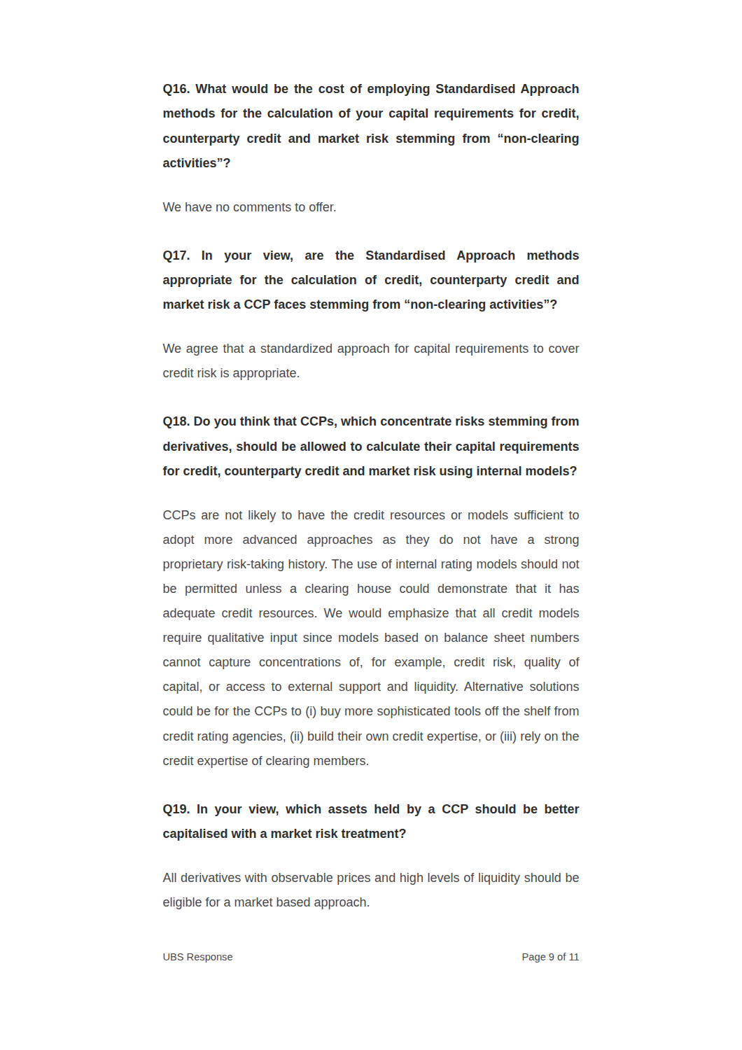Q16. What would be the cost of employing Standardised Approach methods for the calculation of your capital requirements for credit, counterparty credit and market risk stemming from “non-clearing activities”?
We have no comments to offer.
Q17. In your view, are the Standardised Approach methods appropriate for the calculation of credit, counterparty credit and market risk a CCP faces stemming from “non-clearing activities”?
We agree that a standardized approach for capital requirements to cover credit risk is appropriate.
Q18. Do you think that CCPs, which concentrate risks stemming from derivatives, should be allowed to calculate their capital requirements for credit, counterparty credit and market risk using internal models?
CCPs are not likely to have the credit resources or models sufficient to adopt more advanced approaches as they do not have a strong proprietary risk-taking history. The use of internal rating models should not be permitted unless a clearing house could demonstrate that it has adequate credit resources. We would emphasize that all credit models require qualitative input since models based on balance sheet numbers cannot capture concentrations of, for example, credit risk, quality of capital, or access to external support and liquidity. Alternative solutions could be for the CCPs to (i) buy more sophisticated tools off the shelf from credit rating agencies, (ii) build their own credit expertise, or (iii) rely on the credit expertise of clearing members.
Q19. In your view, which assets held by a CCP should be better capitalised with a market risk treatment?
All derivatives with observable prices and high levels of liquidity should be eligible for a market based approach.
UBS Response Page 9 of 11